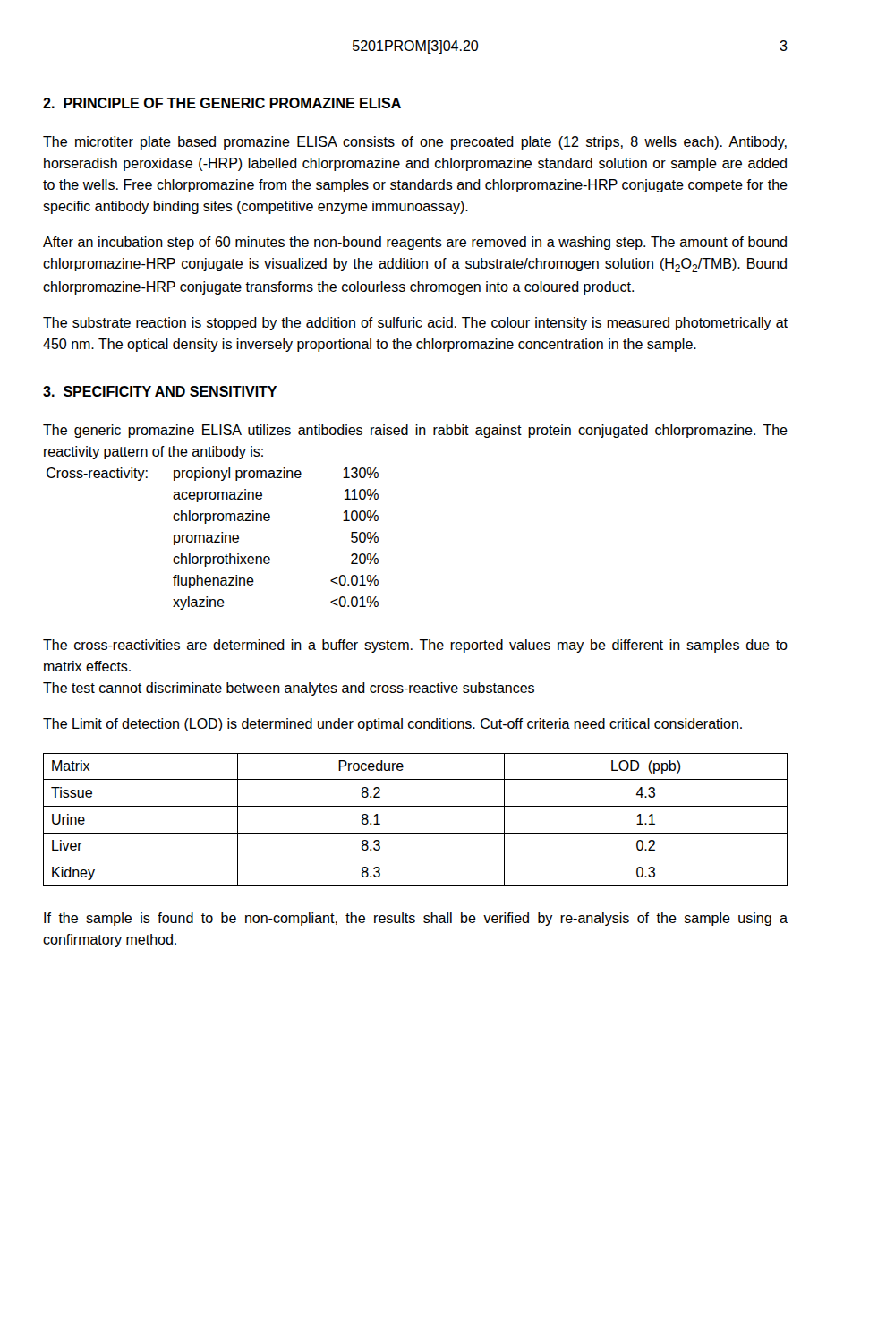5201PROM[3]04.20 3
2. PRINCIPLE OF THE GENERIC PROMAZINE ELISA
The microtiter plate based promazine ELISA consists of one precoated plate (12 strips, 8 wells each). Antibody, horseradish peroxidase (-HRP) labelled chlorpromazine and chlorpromazine standard solution or sample are added to the wells. Free chlorpromazine from the samples or standards and chlorpromazine-HRP conjugate compete for the specific antibody binding sites (competitive enzyme immunoassay).
After an incubation step of 60 minutes the non-bound reagents are removed in a washing step. The amount of bound chlorpromazine-HRP conjugate is visualized by the addition of a substrate/chromogen solution (H2O2/TMB). Bound chlorpromazine-HRP conjugate transforms the colourless chromogen into a coloured product.
The substrate reaction is stopped by the addition of sulfuric acid. The colour intensity is measured photometrically at 450 nm. The optical density is inversely proportional to the chlorpromazine concentration in the sample.
3. SPECIFICITY AND SENSITIVITY
The generic promazine ELISA utilizes antibodies raised in rabbit against protein conjugated chlorpromazine. The reactivity pattern of the antibody is:
| Cross-reactivity: | propionyl promazine | 130% |
| | acepromazine | 110% |
| | chlorpromazine | 100% |
| | promazine | 50% |
| | chlorprothixene | 20% |
| | fluphenazine | <0.01% |
| | xylazine | <0.01% |
The cross-reactivities are determined in a buffer system. The reported values may be different in samples due to matrix effects.
The test cannot discriminate between analytes and cross-reactive substances
The Limit of detection (LOD) is determined under optimal conditions. Cut-off criteria need critical consideration.
| Matrix | Procedure | LOD (ppb) |
| --- | --- | --- |
| Tissue | 8.2 | 4.3 |
| Urine | 8.1 | 1.1 |
| Liver | 8.3 | 0.2 |
| Kidney | 8.3 | 0.3 |
If the sample is found to be non-compliant, the results shall be verified by re-analysis of the sample using a confirmatory method.